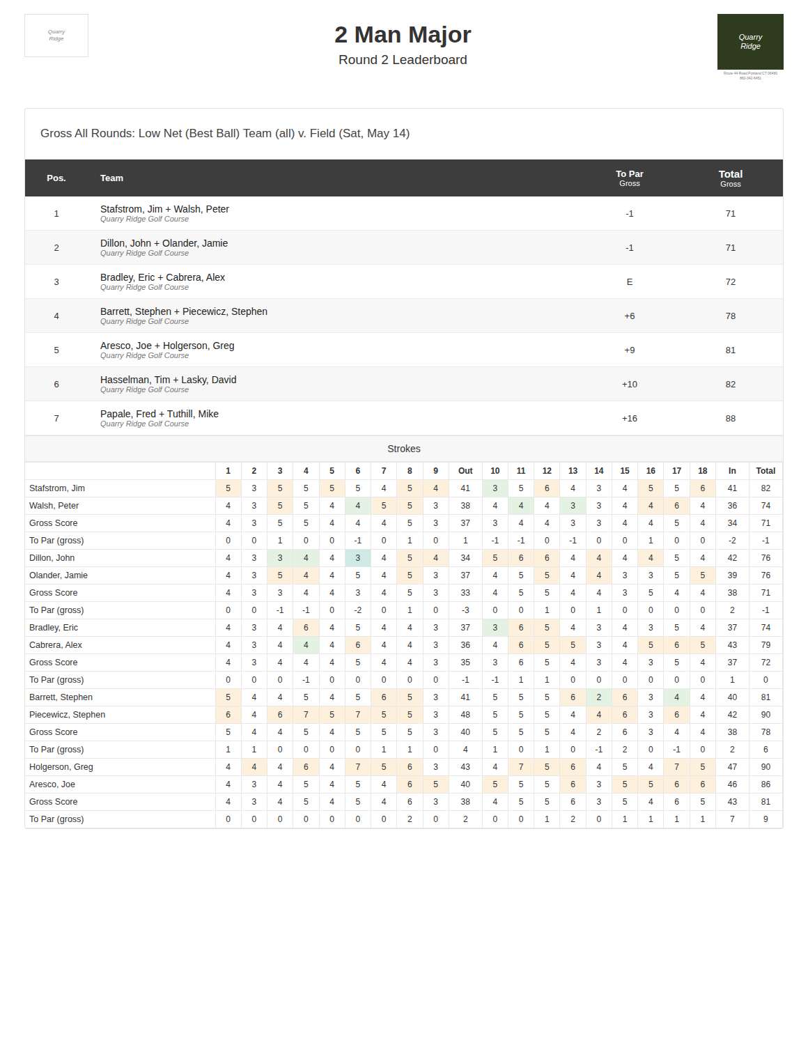Quarry
Ridge
2 Man Major
Round 2 Leaderboard
Quarry
Ridge
Route 44 Road Portland CT 06480
860-342-6451
Gross All Rounds: Low Net (Best Ball) Team (all) v. Field (Sat, May 14)
| Pos. | Team | To Par Gross | Total Gross |
| --- | --- | --- | --- |
| 1 | Stafstrom, Jim + Walsh, Peter Quarry Ridge Golf Course | -1 | 71 |
| 2 | Dillon, John + Olander, Jamie Quarry Ridge Golf Course | -1 | 71 |
| 3 | Bradley, Eric + Cabrera, Alex Quarry Ridge Golf Course | E | 72 |
| 4 | Barrett, Stephen + Piecewicz, Stephen Quarry Ridge Golf Course | +6 | 78 |
| 5 | Aresco, Joe + Holgerson, Greg Quarry Ridge Golf Course | +9 | 81 |
| 6 | Hasselman, Tim + Lasky, David Quarry Ridge Golf Course | +10 | 82 |
| 7 | Papale, Fred + Tuthill, Mike Quarry Ridge Golf Course | +16 | 88 |
Strokes
| | 1 | 2 | 3 | 4 | 5 | 6 | 7 | 8 | 9 | Out | 10 | 11 | 12 | 13 | 14 | 15 | 16 | 17 | 18 | In | Total |
| --- | --- | --- | --- | --- | --- | --- | --- | --- | --- | --- | --- | --- | --- | --- | --- | --- | --- | --- | --- | --- | --- |
| Stafstrom, Jim | 5 | 3 | 5 | 5 | 5 | 5 | 4 | 5 | 4 | 41 | 3 | 5 | 6 | 4 | 3 | 4 | 5 | 5 | 6 | 41 | 82 |
| Walsh, Peter | 4 | 3 | 5 | 5 | 4 | 4 | 5 | 5 | 3 | 38 | 4 | 4 | 4 | 3 | 3 | 4 | 4 | 6 | 4 | 36 | 74 |
| Gross Score | 4 | 3 | 5 | 5 | 4 | 4 | 4 | 5 | 3 | 37 | 3 | 4 | 4 | 3 | 3 | 4 | 4 | 5 | 4 | 34 | 71 |
| To Par (gross) | 0 | 0 | 1 | 0 | 0 | -1 | 0 | 1 | 0 | 1 | -1 | -1 | 0 | -1 | 0 | 0 | 1 | 0 | 0 | -2 | -1 |
| Dillon, John | 4 | 3 | 3 | 4 | 4 | 3 | 4 | 5 | 4 | 34 | 5 | 6 | 6 | 4 | 4 | 4 | 4 | 5 | 4 | 42 | 76 |
| Olander, Jamie | 4 | 3 | 5 | 4 | 4 | 5 | 4 | 5 | 3 | 37 | 4 | 5 | 5 | 4 | 4 | 3 | 3 | 5 | 5 | 39 | 76 |
| Gross Score | 4 | 3 | 3 | 4 | 4 | 3 | 4 | 5 | 3 | 33 | 4 | 5 | 5 | 4 | 4 | 3 | 5 | 4 | 4 | 38 | 71 |
| To Par (gross) | 0 | 0 | -1 | -1 | 0 | -2 | 0 | 1 | 0 | -3 | 0 | 0 | 1 | 0 | 1 | 0 | 0 | 0 | 0 | 2 | -1 |
| Bradley, Eric | 4 | 3 | 4 | 6 | 4 | 5 | 4 | 4 | 3 | 37 | 3 | 6 | 5 | 4 | 3 | 4 | 3 | 5 | 4 | 37 | 74 |
| Cabrera, Alex | 4 | 3 | 4 | 4 | 4 | 6 | 4 | 4 | 3 | 36 | 4 | 6 | 5 | 5 | 3 | 4 | 5 | 6 | 5 | 43 | 79 |
| Gross Score | 4 | 3 | 4 | 4 | 4 | 5 | 4 | 4 | 3 | 35 | 3 | 6 | 5 | 4 | 3 | 4 | 3 | 5 | 4 | 37 | 72 |
| To Par (gross) | 0 | 0 | 0 | -1 | 0 | 0 | 0 | 0 | 0 | -1 | -1 | 1 | 1 | 0 | 0 | 0 | 0 | 0 | 0 | 1 | 0 |
| Barrett, Stephen | 5 | 4 | 4 | 5 | 4 | 5 | 6 | 5 | 3 | 41 | 5 | 5 | 5 | 6 | 2 | 6 | 3 | 4 | 4 | 40 | 81 |
| Piecewicz, Stephen | 6 | 4 | 6 | 7 | 5 | 7 | 5 | 5 | 3 | 48 | 5 | 5 | 5 | 4 | 4 | 6 | 3 | 6 | 4 | 42 | 90 |
| Gross Score | 5 | 4 | 4 | 5 | 4 | 5 | 5 | 5 | 3 | 40 | 5 | 5 | 5 | 4 | 2 | 6 | 3 | 4 | 4 | 38 | 78 |
| To Par (gross) | 1 | 1 | 0 | 0 | 0 | 0 | 1 | 1 | 0 | 4 | 1 | 0 | 1 | 0 | -1 | 2 | 0 | -1 | 0 | 2 | 6 |
| Holgerson, Greg | 4 | 4 | 4 | 6 | 4 | 7 | 5 | 6 | 3 | 43 | 4 | 7 | 5 | 6 | 4 | 5 | 4 | 7 | 5 | 47 | 90 |
| Aresco, Joe | 4 | 3 | 4 | 5 | 4 | 5 | 4 | 6 | 5 | 40 | 5 | 5 | 5 | 6 | 3 | 5 | 5 | 6 | 6 | 46 | 86 |
| Gross Score | 4 | 3 | 4 | 5 | 4 | 5 | 4 | 6 | 3 | 38 | 4 | 5 | 5 | 6 | 3 | 5 | 4 | 6 | 5 | 43 | 81 |
| To Par (gross) | 0 | 0 | 0 | 0 | 0 | 0 | 0 | 2 | 0 | 2 | 0 | 0 | 1 | 2 | 0 | 1 | 1 | 1 | 1 | 7 | 9 |